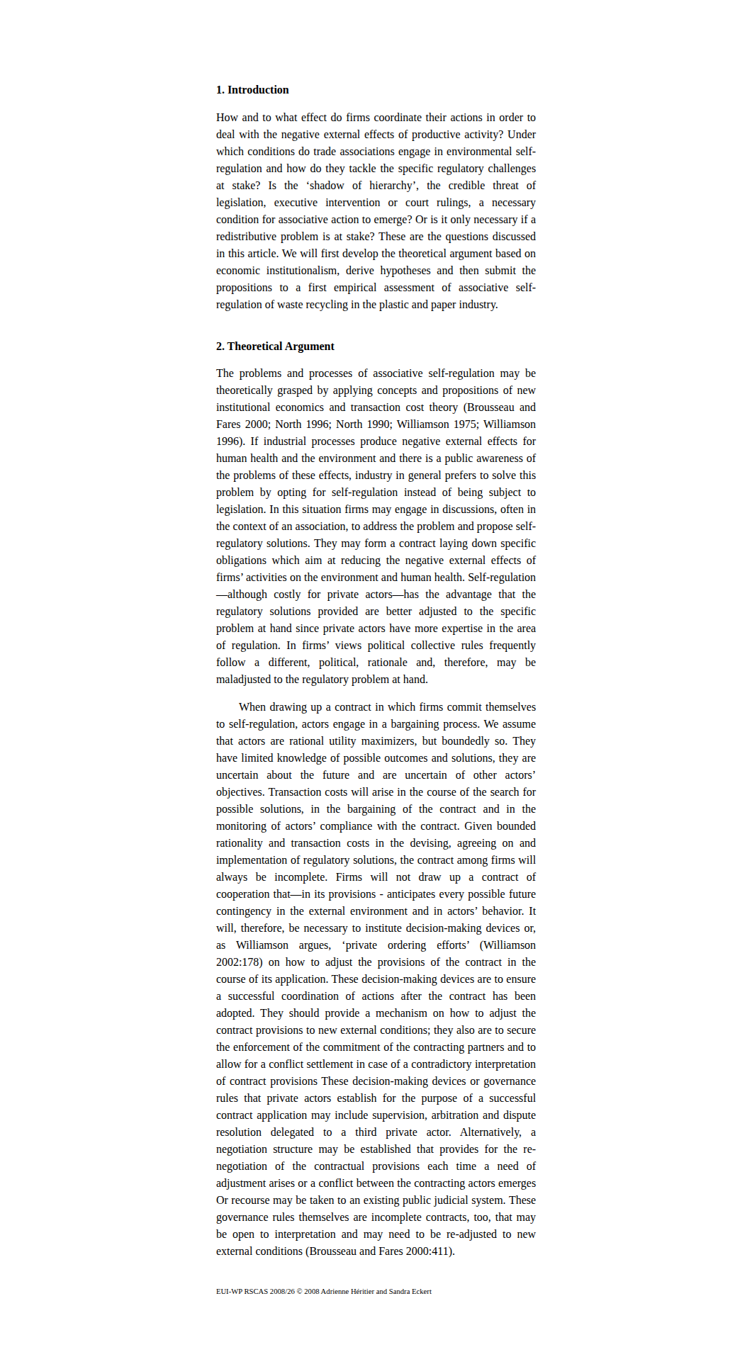1. Introduction
How and to what effect do firms coordinate their actions in order to deal with the negative external effects of productive activity? Under which conditions do trade associations engage in environmental self-regulation and how do they tackle the specific regulatory challenges at stake? Is the ‘shadow of hierarchy’, the credible threat of legislation, executive intervention or court rulings, a necessary condition for associative action to emerge? Or is it only necessary if a redistributive problem is at stake? These are the questions discussed in this article. We will first develop the theoretical argument based on economic institutionalism, derive hypotheses and then submit the propositions to a first empirical assessment of associative self-regulation of waste recycling in the plastic and paper industry.
2. Theoretical Argument
The problems and processes of associative self-regulation may be theoretically grasped by applying concepts and propositions of new institutional economics and transaction cost theory (Brousseau and Fares 2000; North 1996; North 1990; Williamson 1975; Williamson 1996). If industrial processes produce negative external effects for human health and the environment and there is a public awareness of the problems of these effects, industry in general prefers to solve this problem by opting for self-regulation instead of being subject to legislation. In this situation firms may engage in discussions, often in the context of an association, to address the problem and propose self-regulatory solutions. They may form a contract laying down specific obligations which aim at reducing the negative external effects of firms’ activities on the environment and human health. Self-regulation—although costly for private actors—has the advantage that the regulatory solutions provided are better adjusted to the specific problem at hand since private actors have more expertise in the area of regulation. In firms’ views political collective rules frequently follow a different, political, rationale and, therefore, may be maladjusted to the regulatory problem at hand.
When drawing up a contract in which firms commit themselves to self-regulation, actors engage in a bargaining process. We assume that actors are rational utility maximizers, but boundedly so. They have limited knowledge of possible outcomes and solutions, they are uncertain about the future and are uncertain of other actors’ objectives. Transaction costs will arise in the course of the search for possible solutions, in the bargaining of the contract and in the monitoring of actors’ compliance with the contract. Given bounded rationality and transaction costs in the devising, agreeing on and implementation of regulatory solutions, the contract among firms will always be incomplete. Firms will not draw up a contract of cooperation that—in its provisions - anticipates every possible future contingency in the external environment and in actors’ behavior. It will, therefore, be necessary to institute decision-making devices or, as Williamson argues, ‘private ordering efforts’ (Williamson 2002:178) on how to adjust the provisions of the contract in the course of its application. These decision-making devices are to ensure a successful coordination of actions after the contract has been adopted. They should provide a mechanism on how to adjust the contract provisions to new external conditions; they also are to secure the enforcement of the commitment of the contracting partners and to allow for a conflict settlement in case of a contradictory interpretation of contract provisions These decision-making devices or governance rules that private actors establish for the purpose of a successful contract application may include supervision, arbitration and dispute resolution delegated to a third private actor. Alternatively, a negotiation structure may be established that provides for the re-negotiation of the contractual provisions each time a need of adjustment arises or a conflict between the contracting actors emerges Or recourse may be taken to an existing public judicial system. These governance rules themselves are incomplete contracts, too, that may be open to interpretation and may need to be re-adjusted to new external conditions (Brousseau and Fares 2000:411).
EUI-WP RSCAS 2008/26 © 2008 Adrienne Héritier and Sandra Eckert